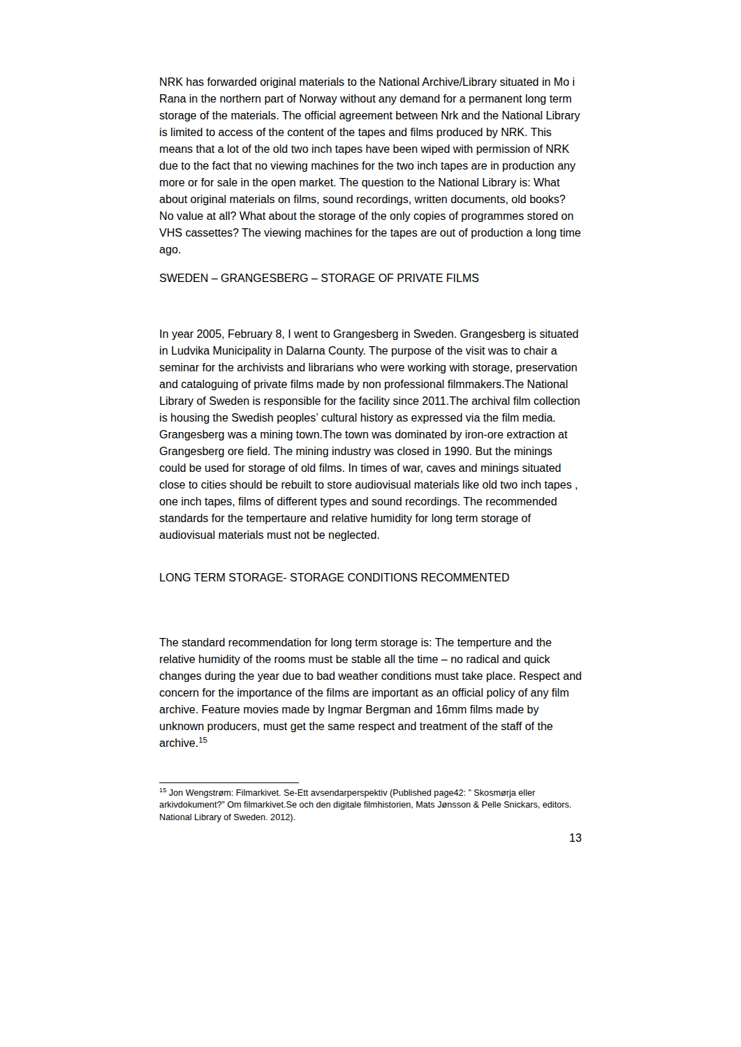NRK has forwarded original materials to the National Archive/Library situated in Mo i Rana in the northern part of Norway without any demand for a permanent long term storage of the materials. The official agreement between Nrk and the National Library is limited to access of the content of the tapes and films produced by NRK. This means that a lot of the old two inch tapes have been wiped with permission of NRK due to the fact that no viewing machines for the two inch tapes are in production any more or for sale in the open market. The question to the National Library is: What about original materials on films, sound recordings, written documents, old books? No value at all? What about the storage of the only copies of programmes stored on VHS cassettes? The viewing machines for the tapes are out of production a long time ago.
SWEDEN – GRANGESBERG – STORAGE OF PRIVATE FILMS
In year 2005, February 8, I went to Grangesberg in Sweden. Grangesberg is situated in Ludvika Municipality in Dalarna County. The purpose of the visit was to chair a seminar for the archivists and librarians who were working with storage, preservation and cataloguing of private films made by non professional filmmakers.The National Library of Sweden is responsible for the facility since 2011.The archival film collection is housing the Swedish peoples’ cultural history as expressed via the film media. Grangesberg was a mining town.The town was dominated by iron-ore extraction at Grangesberg ore field. The mining industry was closed in 1990. But the minings could be used for storage of old films. In times of war, caves and minings situated close to cities should be rebuilt to store audiovisual materials like old two inch tapes , one inch tapes, films of different types and sound recordings. The recommended standards for the tempertaure and relative humidity for long term storage of audiovisual materials must not be neglected.
LONG TERM STORAGE- STORAGE CONDITIONS RECOMMENTED
The standard recommendation for long term storage is: The temperture and the relative humidity of the rooms must be stable all the time – no radical and quick changes during the year due to bad weather conditions must take place. Respect and concern for the importance of the films are important as an official policy of any film archive. Feature movies made by Ingmar Bergman and 16mm films made by unknown producers, must get the same respect and treatment of the staff of the archive.15
15 Jon Wengstrøm: Filmarkivet. Se-Ett avsendarperspektiv (Published page42: ” Skosmørja eller arkivdokument?” Om filmarkivet.Se och den digitale filmhistorien, Mats Jønsson & Pelle Snickars, editors. National Library of Sweden. 2012).
13